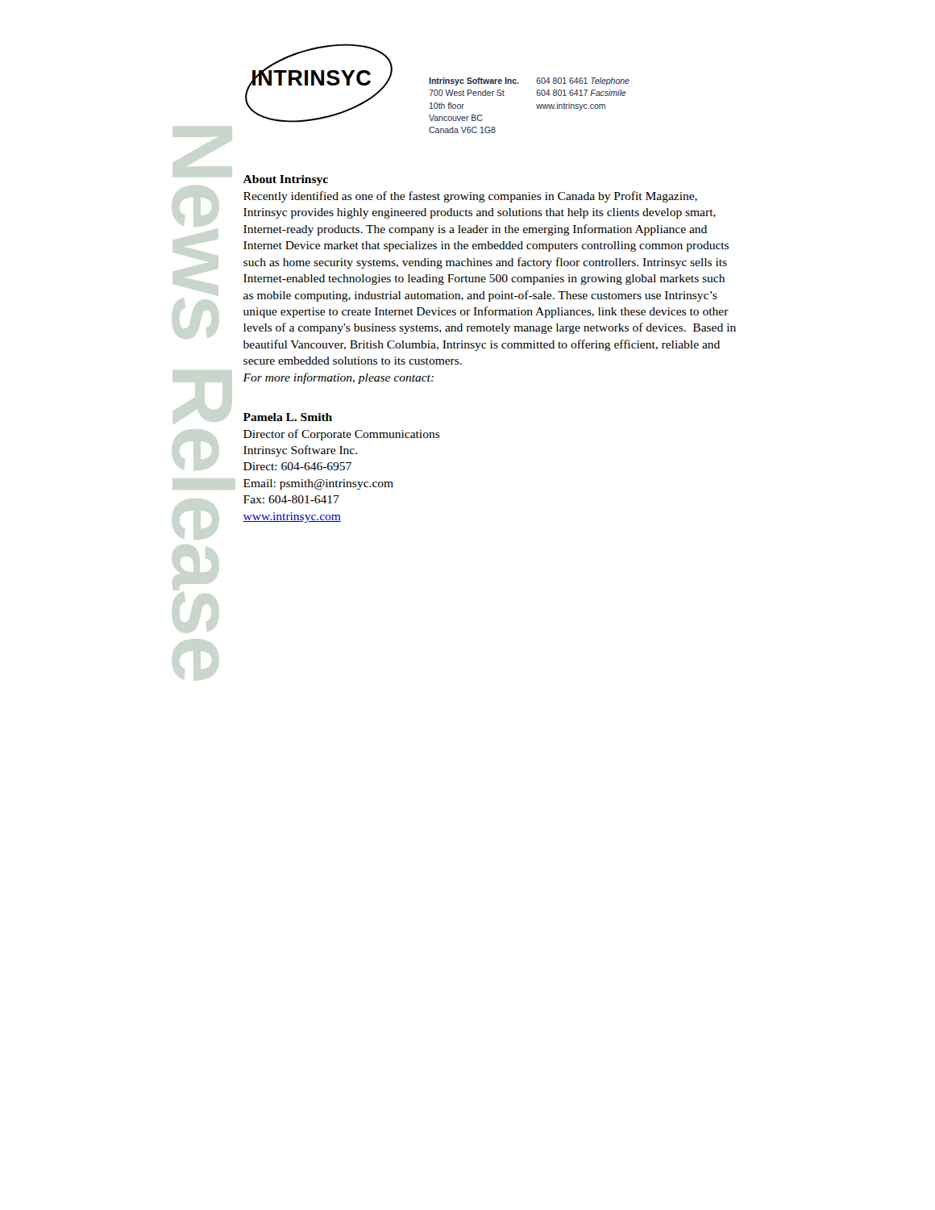News Release
INTRINSYC
| Intrinsyc Software Inc. | 604 801 6461 Telephone |
| 700 West Pender St | 604 801 6417 Facsimile |
| 10th floor | www.intrinsyc.com |
| Vancouver BC | |
| Canada V6C 1G8 | |
About Intrinsyc
Recently identified as one of the fastest growing companies in Canada by Profit Magazine, Intrinsyc provides highly engineered products and solutions that help its clients develop smart, Internet-ready products. The company is a leader in the emerging Information Appliance and Internet Device market that specializes in the embedded computers controlling common products such as home security systems, vending machines and factory floor controllers. Intrinsyc sells its Internet-enabled technologies to leading Fortune 500 companies in growing global markets such as mobile computing, industrial automation, and point-of-sale. These customers use Intrinsyc’s unique expertise to create Internet Devices or Information Appliances, link these devices to other levels of a company's business systems, and remotely manage large networks of devices. Based in beautiful Vancouver, British Columbia, Intrinsyc is committed to offering efficient, reliable and secure embedded solutions to its customers.
For more information, please contact:
Pamela L. Smith
Director of Corporate Communications
Intrinsyc Software Inc.
Direct: 604-646-6957
Email: psmith@intrinsyc.com
Fax: 604-801-6417
www.intrinsyc.com